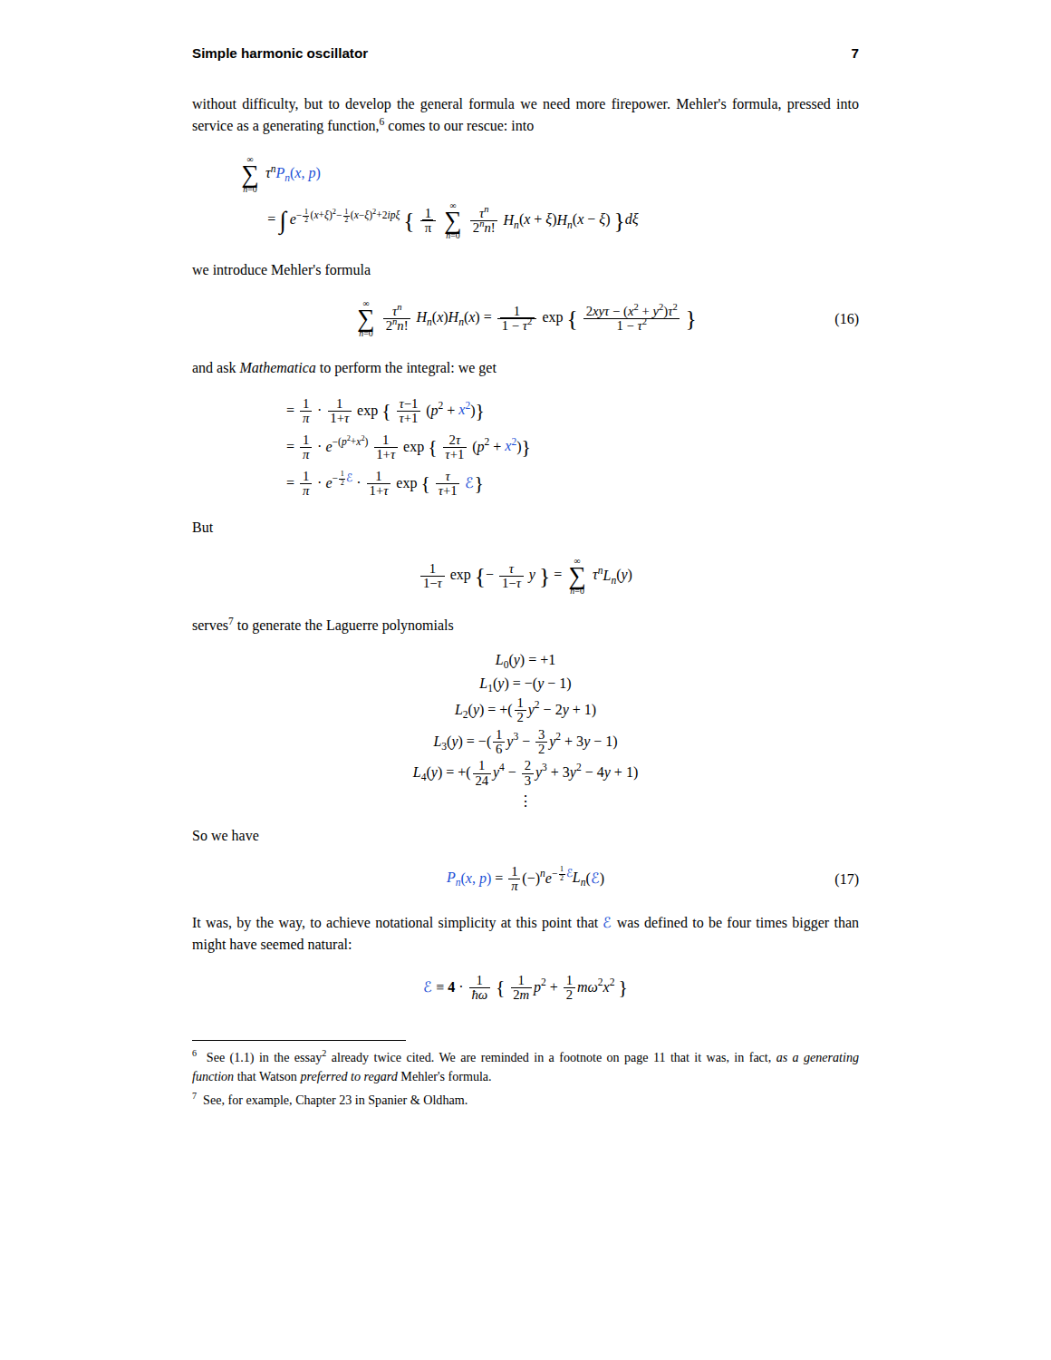Simple harmonic oscillator 7
without difficulty, but to develop the general formula we need more firepower. Mehler's formula, pressed into service as a generating function,6 comes to our rescue: into
∞∑n=0 τnPn(x, p)
= ∫ e−12(x+ξ)2−12(x−ξ)2+2ipξ { 1 π ∞∑n=0 τn 2nn! Hn(x + ξ)Hn(x − ξ) }dξ
we introduce Mehler's formula
∞∑n=0 τn 2nn! Hn(x)Hn(x) = 11 − τ2 exp { 2xyτ − (x2 + y2)τ21 − τ2 }
(16)
and ask Mathematica to perform the integral: we get
= 1 π · 11+τ exp { τ−1 τ+1 (p2 + x2)}
= 1 π · e−(p2+x2) 11+τ exp { 2τ τ+1 (p2 + x2)}
= 1 π · e−12 ℰ · 11+τ exp { ττ+1 ℰ}
But
11−τ exp {− τ 1−τ y } = ∞∑n=0 τnLn(y)
serves7 to generate the Laguerre polynomials
L0(y) = +1
L1(y) = −(y − 1)
L2(y) = +(12 y2 − 2y + 1)
L3(y) = −(16 y3 − 32 y2 + 3y − 1)
L4(y) = +(124 y4 − 23 y3 + 3y2 − 4y + 1)
⋮
So we have
Pn(x, p) = 1 π(−)ne−12 ℰLn(ℰ)
(17)
It was, by the way, to achieve notational simplicity at this point that ℰ was defined to be four times bigger than might have seemed natural:
ℰ ≡ 4 · 1 ħω { 12m p2 + 12 mω2x2 }
6 See (1.1) in the essay2 already twice cited. We are reminded in a footnote on page 11 that it was, in fact, as a generating function that Watson preferred to regard Mehler's formula.
7 See, for example, Chapter 23 in Spanier & Oldham.